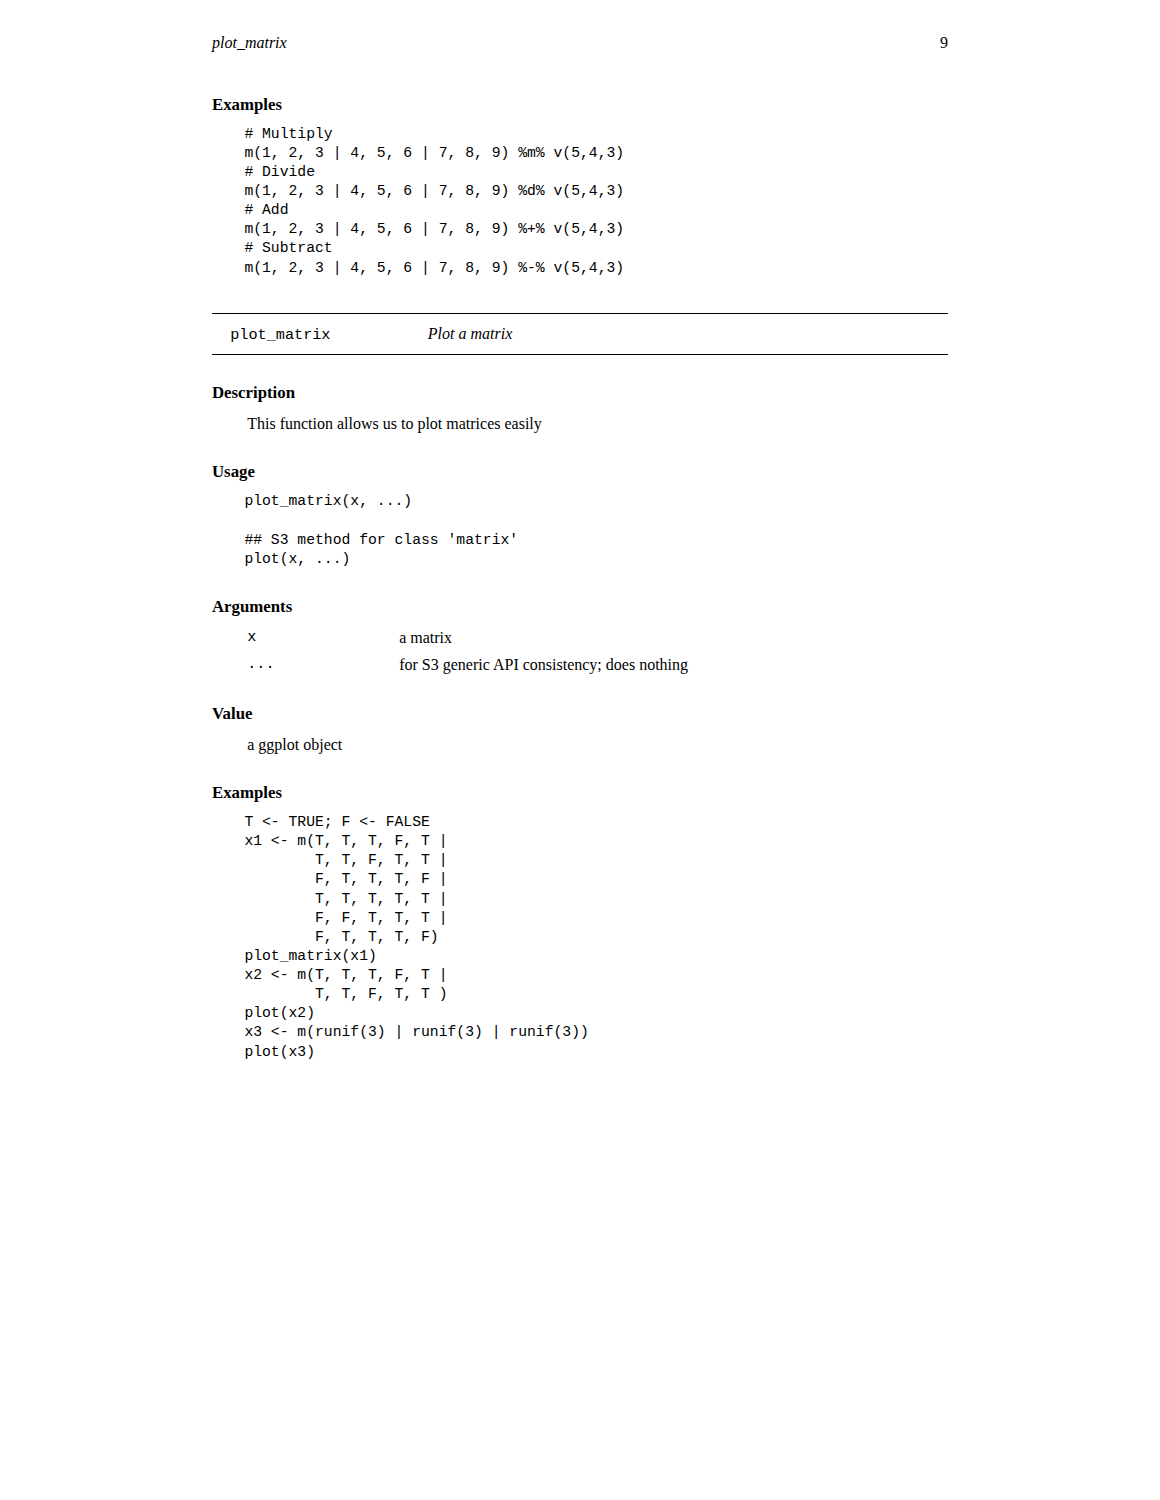plot_matrix 9
Examples
# Multiply
m(1, 2, 3 | 4, 5, 6 | 7, 8, 9) %m% v(5,4,3)
# Divide
m(1, 2, 3 | 4, 5, 6 | 7, 8, 9) %d% v(5,4,3)
# Add
m(1, 2, 3 | 4, 5, 6 | 7, 8, 9) %+% v(5,4,3)
# Subtract
m(1, 2, 3 | 4, 5, 6 | 7, 8, 9) %-% v(5,4,3)
plot_matrix Plot a matrix
Description
This function allows us to plot matrices easily
Usage
plot_matrix(x, ...)

## S3 method for class 'matrix'
plot(x, ...)
Arguments
x
a matrix
...
for S3 generic API consistency; does nothing
Value
a ggplot object
Examples
T <- TRUE; F <- FALSE
x1 <- m(T, T, T, F, T |
        T, T, F, T, T |
        F, T, T, T, F |
        T, T, T, T, T |
        F, F, T, T, T |
        F, T, T, T, F)
plot_matrix(x1)
x2 <- m(T, T, T, F, T |
        T, T, F, T, T )
plot(x2)
x3 <- m(runif(3) | runif(3) | runif(3))
plot(x3)